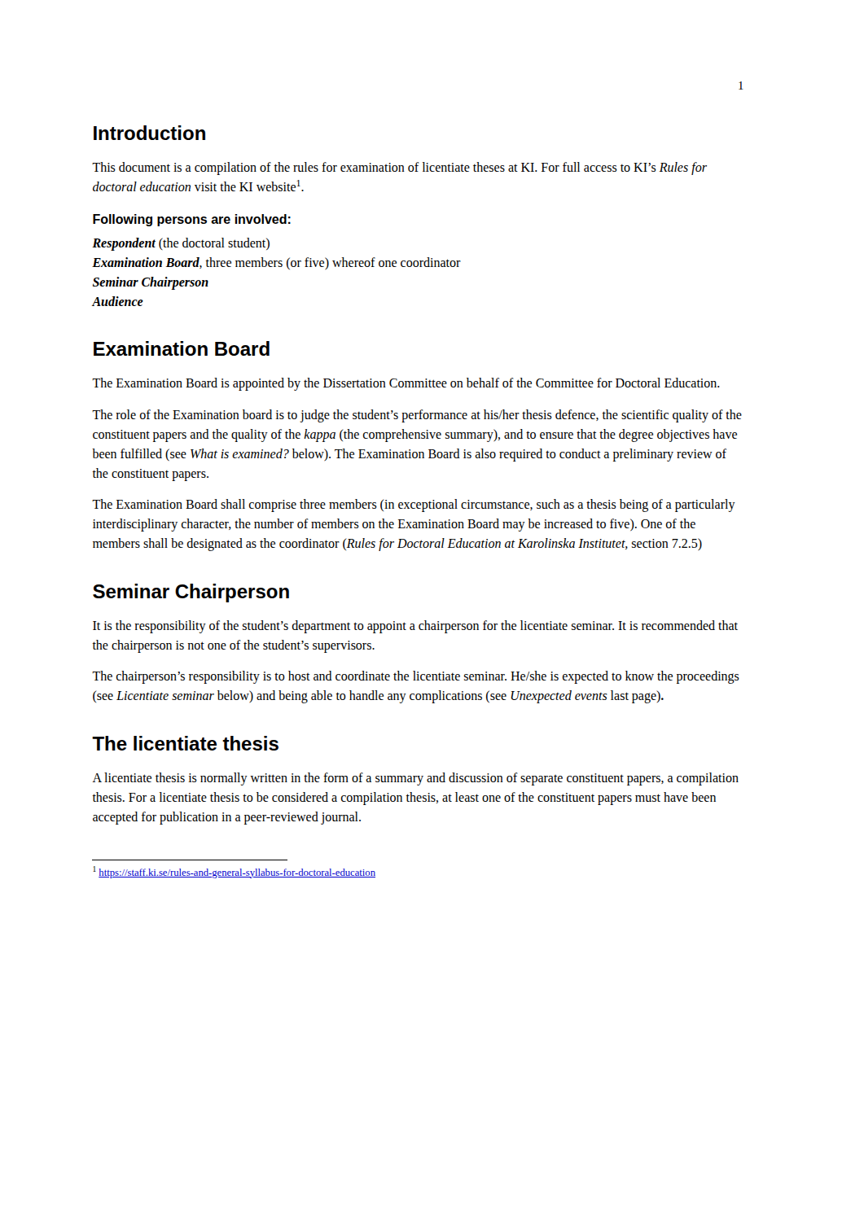1
Introduction
This document is a compilation of the rules for examination of licentiate theses at KI. For full access to KI’s Rules for doctoral education visit the KI website1.
Following persons are involved:
Respondent (the doctoral student)
Examination Board, three members (or five) whereof one coordinator
Seminar Chairperson
Audience
Examination Board
The Examination Board is appointed by the Dissertation Committee on behalf of the Committee for Doctoral Education.
The role of the Examination board is to judge the student’s performance at his/her thesis defence, the scientific quality of the constituent papers and the quality of the kappa (the comprehensive summary), and to ensure that the degree objectives have been fulfilled (see What is examined? below). The Examination Board is also required to conduct a preliminary review of the constituent papers.
The Examination Board shall comprise three members (in exceptional circumstance, such as a thesis being of a particularly interdisciplinary character, the number of members on the Examination Board may be increased to five). One of the members shall be designated as the coordinator (Rules for Doctoral Education at Karolinska Institutet, section 7.2.5)
Seminar Chairperson
It is the responsibility of the student’s department to appoint a chairperson for the licentiate seminar. It is recommended that the chairperson is not one of the student’s supervisors.
The chairperson’s responsibility is to host and coordinate the licentiate seminar. He/she is expected to know the proceedings (see Licentiate seminar below) and being able to handle any complications (see Unexpected events last page).
The licentiate thesis
A licentiate thesis is normally written in the form of a summary and discussion of separate constituent papers, a compilation thesis. For a licentiate thesis to be considered a compilation thesis, at least one of the constituent papers must have been accepted for publication in a peer-reviewed journal.
1 https://staff.ki.se/rules-and-general-syllabus-for-doctoral-education